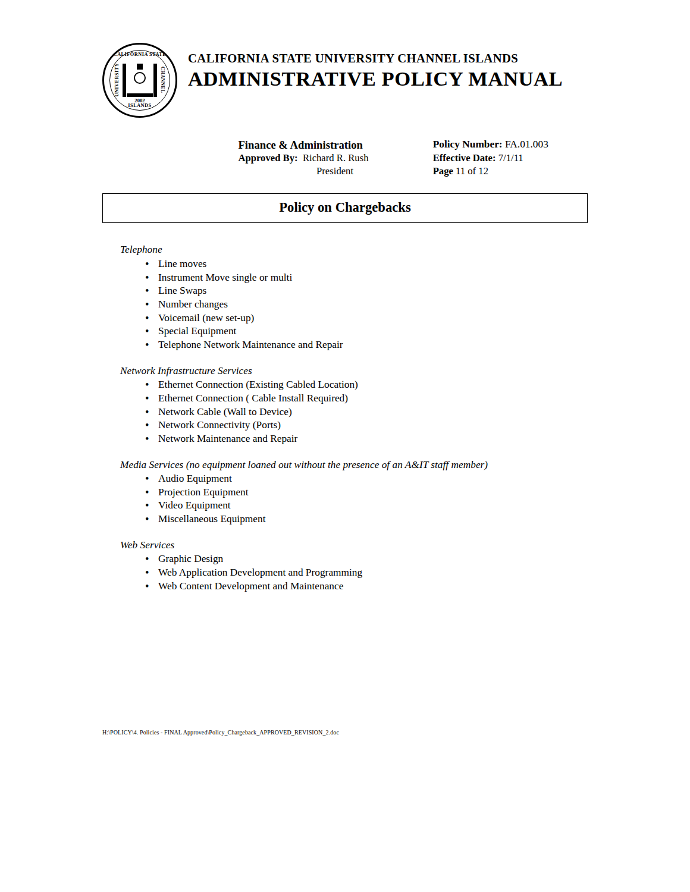CALIFORNIA STATE ISLANDS UNIVERSITY CHANNEL
2002
CALIFORNIA STATE UNIVERSITY CHANNEL ISLANDS
ADMINISTRATIVE POLICY MANUAL
Finance & Administration
Policy Number: FA.01.003
Approved By: Richard R. Rush
Effective Date: 7/1/11
President
Page 11 of 12
Policy on Chargebacks
Telephone
Line moves
Instrument Move single or multi
Line Swaps
Number changes
Voicemail (new set-up)
Special Equipment
Telephone Network Maintenance and Repair
Network Infrastructure Services
Ethernet Connection (Existing Cabled Location)
Ethernet Connection ( Cable Install Required)
Network Cable (Wall to Device)
Network Connectivity (Ports)
Network Maintenance and Repair
Media Services (no equipment loaned out without the presence of an A&IT staff member)
Audio Equipment
Projection Equipment
Video Equipment
Miscellaneous Equipment
Web Services
Graphic Design
Web Application Development and Programming
Web Content Development and Maintenance
H:\POLICY\4. Policies - FINAL Approved\Policy_Chargeback_APPROVED_REVISION_2.doc